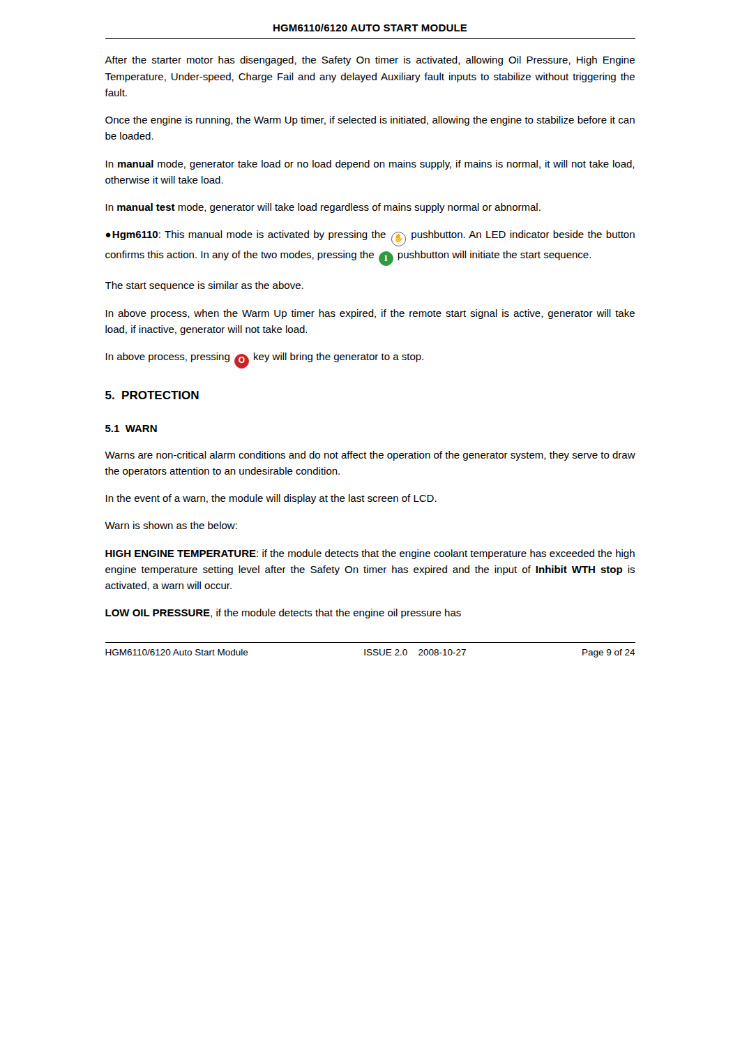HGM6110/6120 AUTO START MODULE
After the starter motor has disengaged, the Safety On timer is activated, allowing Oil Pressure, High Engine Temperature, Under-speed, Charge Fail and any delayed Auxiliary fault inputs to stabilize without triggering the fault.
Once the engine is running, the Warm Up timer, if selected is initiated, allowing the engine to stabilize before it can be loaded.
In manual mode, generator take load or no load depend on mains supply, if mains is normal, it will not take load, otherwise it will take load.
In manual test mode, generator will take load regardless of mains supply normal or abnormal.
●Hgm6110: This manual mode is activated by pressing the ✋ pushbutton. An LED indicator beside the button confirms this action. In any of the two modes, pressing the I pushbutton will initiate the start sequence.
The start sequence is similar as the above.
In above process, when the Warm Up timer has expired, if the remote start signal is active, generator will take load, if inactive, generator will not take load.
In above process, pressing O key will bring the generator to a stop.
5. PROTECTION
5.1 WARN
Warns are non-critical alarm conditions and do not affect the operation of the generator system, they serve to draw the operators attention to an undesirable condition.
In the event of a warn, the module will display at the last screen of LCD.
Warn is shown as the below:
HIGH ENGINE TEMPERATURE: if the module detects that the engine coolant temperature has exceeded the high engine temperature setting level after the Safety On timer has expired and the input of Inhibit WTH stop is activated, a warn will occur.
LOW OIL PRESSURE, if the module detects that the engine oil pressure has
HGM6110/6120 Auto Start Module ISSUE 2.0 2008-10-27 Page 9 of 24